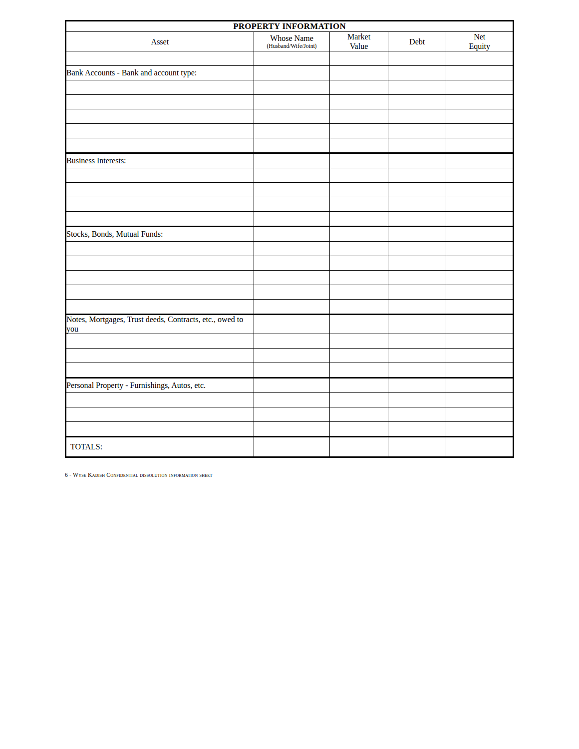| Property Information |
| --- |
| Asset | Whose Name (Husband/Wife/Joint) | Market Value | Debt | Net Equity |
| Bank Accounts - Bank and account type: | | | | |
| Business Interests: | | | | |
| Stocks, Bonds, Mutual Funds: | | | | |
| Notes, Mortgages, Trust deeds, Contracts, etc., owed to you | | | | |
| Personal Property - Furnishings, Autos, etc. | | | | |
| TOTALS: | | | | |
6 - Wyse Kadish Confidential dissolution information sheet